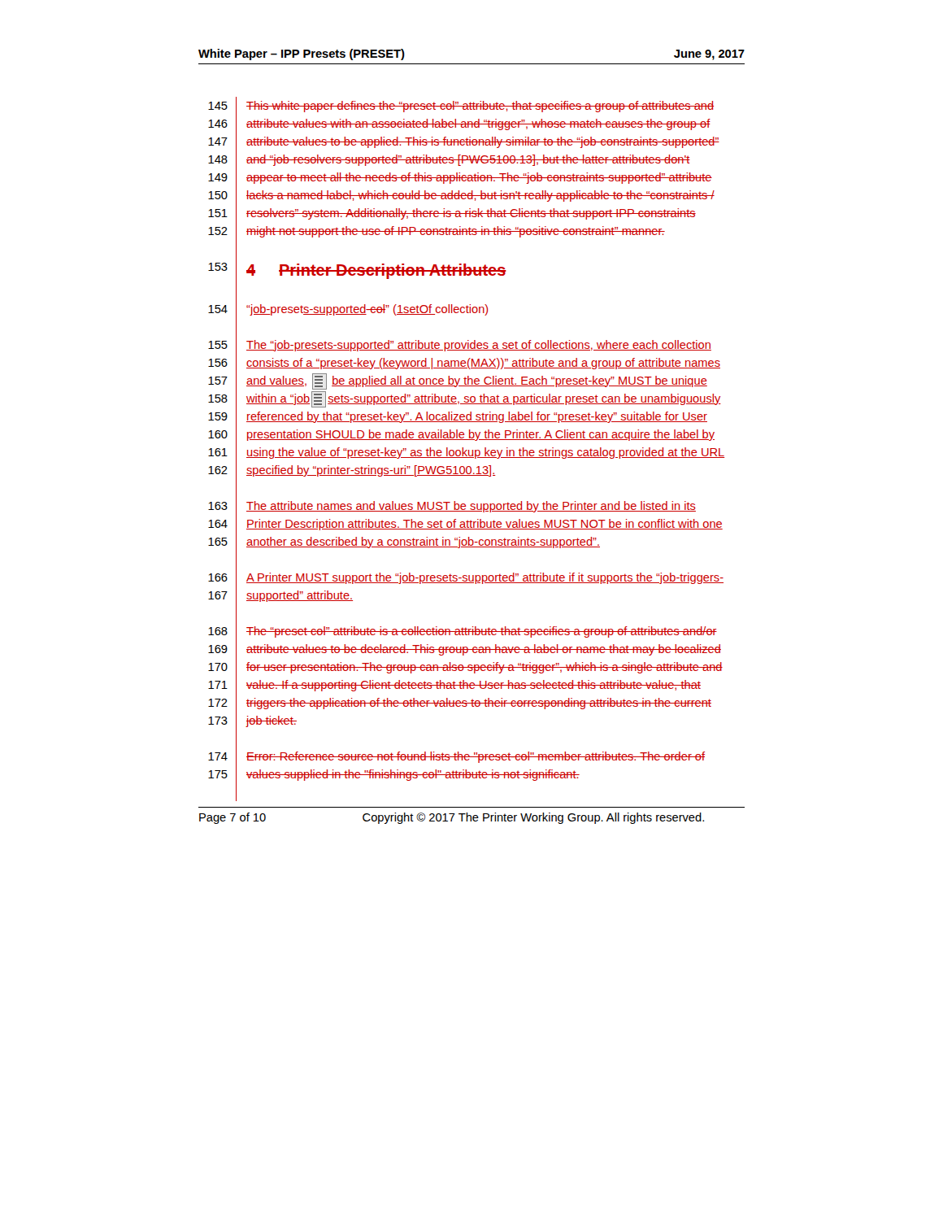White Paper – IPP Presets (PRESET) June 9, 2017
145
This white paper defines the “preset-col” attribute, that specifies a group of attributes and
146
attribute values with an associated label and “trigger”, whose match causes the group of
147
attribute values to be applied. This is functionally similar to the “job-constraints-supported”
148
and “job-resolvers supported” attributes [PWG5100.13], but the latter attributes don't
149
appear to meet all the needs of this application. The “job-constraints-supported” attribute
150
lacks a named label, which could be added, but isn't really applicable to the “constraints /
151
resolvers” system. Additionally, there is a risk that Clients that support IPP constraints
152
might not support the use of IPP constraints in this “positive constraint” manner.
153
4 Printer Description Attributes
154
“job-preset s-supported-col” (1setOf collection)
155
The “job-presets-supported” attribute provides a set of collections, where each collection
156
consists of a “preset-key (keyword | name(MAX))” attribute and a group of attribute names
157
and values, be applied all at once by the Client. Each “preset-key” MUST be unique
158
within a “job sets-supported” attribute, so that a particular preset can be unambiguously
159
referenced by that “preset-key”. A localized string label for “preset-key” suitable for User
160
presentation SHOULD be made available by the Printer. A Client can acquire the label by
161
using the value of “preset-key” as the lookup key in the strings catalog provided at the URL
162
specified by “printer-strings-uri” [PWG5100.13].
163
The attribute names and values MUST be supported by the Printer and be listed in its
164
Printer Description attributes. The set of attribute values MUST NOT be in conflict with one
165
another as described by a constraint in “job-constraints-supported”.
166
A Printer MUST support the “job-presets-supported” attribute if it supports the “job-triggers-
167
supported” attribute.
168
The “preset col” attribute is a collection attribute that specifies a group of attributes and/or
169
attribute values to be declared. This group can have a label or name that may be localized
170
for user presentation. The group can also specify a “trigger”, which is a single attribute and
171
value. If a supporting Client detects that the User has selected this attribute value, that
172
triggers the application of the other values to their corresponding attributes in the current
173
job ticket.
174
Error: Reference source not found lists the "preset-col" member attributes. The order of
175
values supplied in the "finishings-col" attribute is not significant.
Page 7 of 10
Copyright © 2017 The Printer Working Group. All rights reserved.